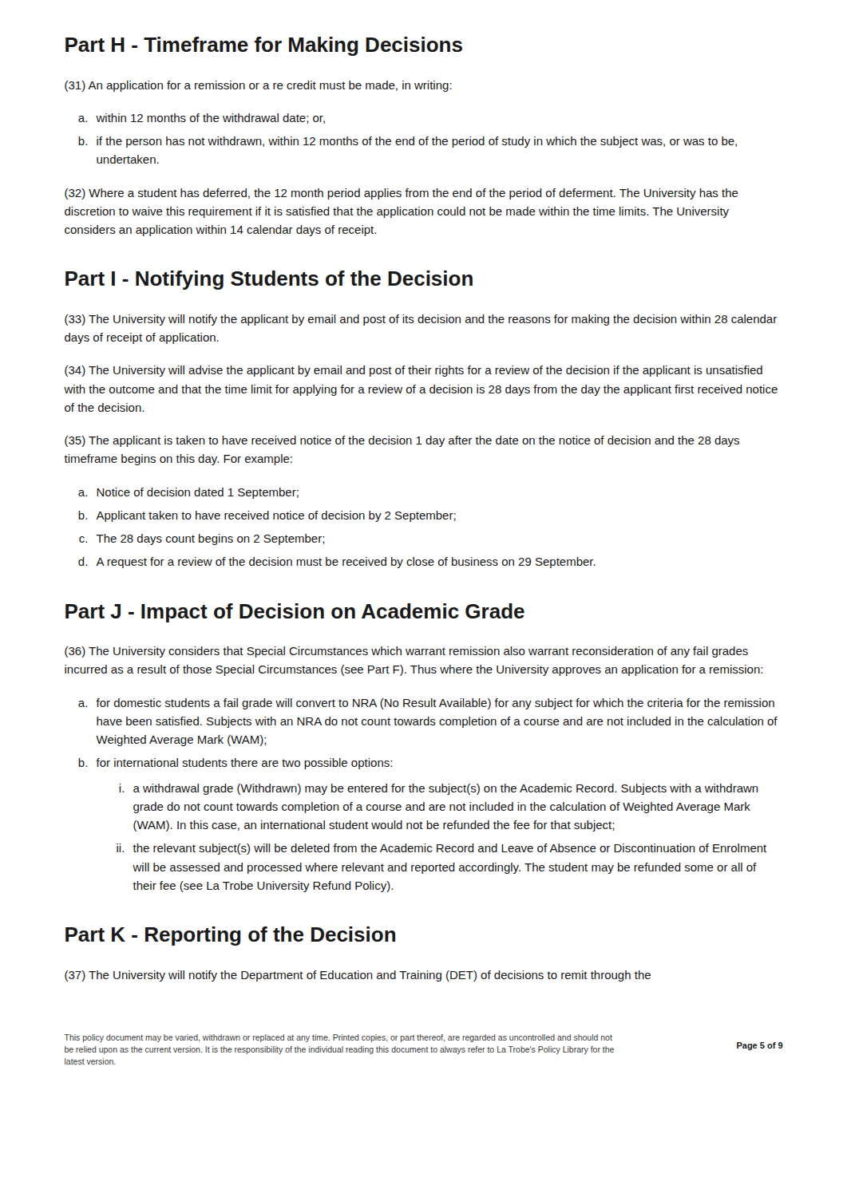Part H - Timeframe for Making Decisions
(31) An application for a remission or a re credit must be made, in writing:
within 12 months of the withdrawal date; or,
if the person has not withdrawn, within 12 months of the end of the period of study in which the subject was, or was to be, undertaken.
(32) Where a student has deferred, the 12 month period applies from the end of the period of deferment. The University has the discretion to waive this requirement if it is satisfied that the application could not be made within the time limits. The University considers an application within 14 calendar days of receipt.
Part I - Notifying Students of the Decision
(33) The University will notify the applicant by email and post of its decision and the reasons for making the decision within 28 calendar days of receipt of application.
(34) The University will advise the applicant by email and post of their rights for a review of the decision if the applicant is unsatisfied with the outcome and that the time limit for applying for a review of a decision is 28 days from the day the applicant first received notice of the decision.
(35) The applicant is taken to have received notice of the decision 1 day after the date on the notice of decision and the 28 days timeframe begins on this day. For example:
Notice of decision dated 1 September;
Applicant taken to have received notice of decision by 2 September;
The 28 days count begins on 2 September;
A request for a review of the decision must be received by close of business on 29 September.
Part J - Impact of Decision on Academic Grade
(36) The University considers that Special Circumstances which warrant remission also warrant reconsideration of any fail grades incurred as a result of those Special Circumstances (see Part F). Thus where the University approves an application for a remission:
for domestic students a fail grade will convert to NRA (No Result Available) for any subject for which the criteria for the remission have been satisfied. Subjects with an NRA do not count towards completion of a course and are not included in the calculation of Weighted Average Mark (WAM);
for international students there are two possible options:
a withdrawal grade (Withdrawn) may be entered for the subject(s) on the Academic Record. Subjects with a withdrawn grade do not count towards completion of a course and are not included in the calculation of Weighted Average Mark (WAM). In this case, an international student would not be refunded the fee for that subject;
the relevant subject(s) will be deleted from the Academic Record and Leave of Absence or Discontinuation of Enrolment will be assessed and processed where relevant and reported accordingly. The student may be refunded some or all of their fee (see La Trobe University Refund Policy).
Part K - Reporting of the Decision
(37) The University will notify the Department of Education and Training (DET) of decisions to remit through the
This policy document may be varied, withdrawn or replaced at any time. Printed copies, or part thereof, are regarded as uncontrolled and should not be relied upon as the current version. It is the responsibility of the individual reading this document to always refer to La Trobe's Policy Library for the latest version.
Page 5 of 9